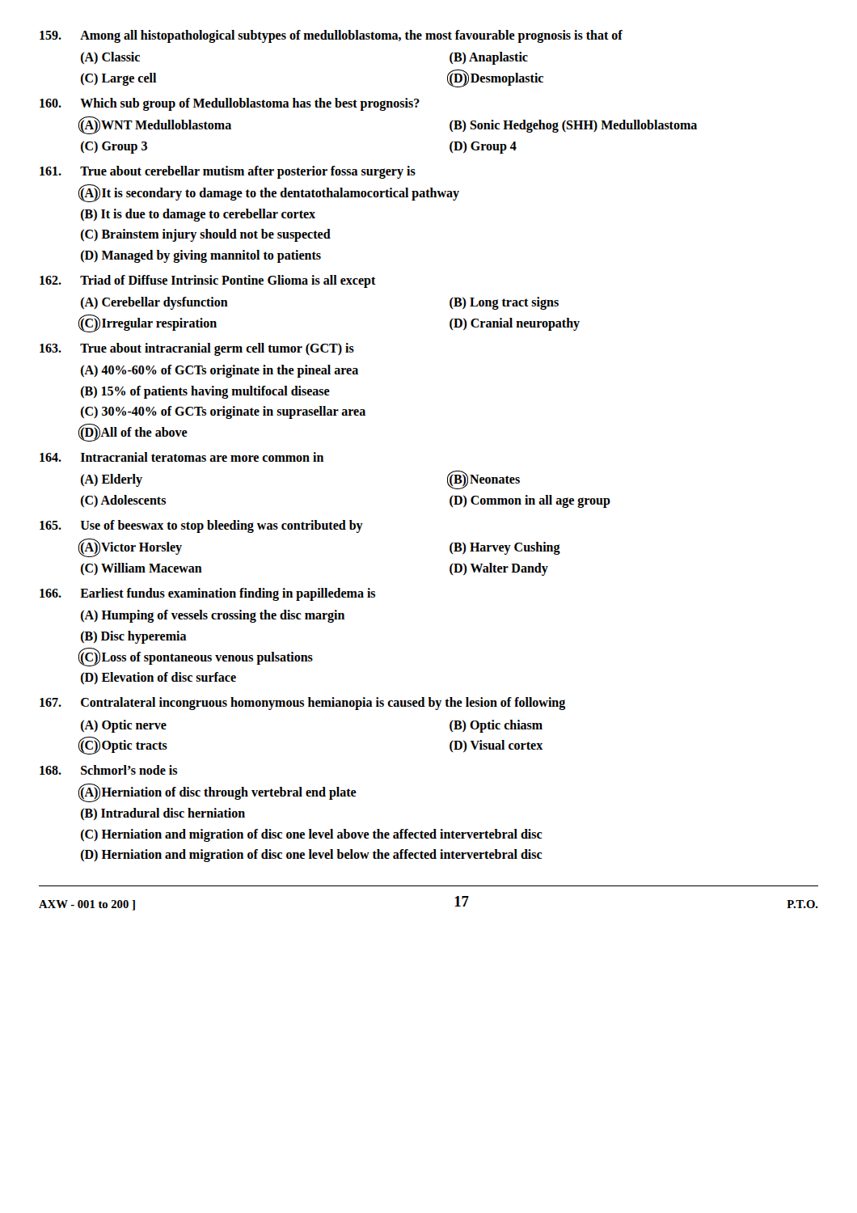159.
Among all histopathological subtypes of medulloblastoma, the most favourable prognosis is that of
(A) Classic
(B) Anaplastic
(C) Large cell
(D) Desmoplastic
160.
Which sub group of Medulloblastoma has the best prognosis?
(A) WNT Medulloblastoma
(B) Sonic Hedgehog (SHH) Medulloblastoma
(C) Group 3
(D) Group 4
161.
True about cerebellar mutism after posterior fossa surgery is
(A) It is secondary to damage to the dentatothalamocortical pathway
(B) It is due to damage to cerebellar cortex
(C) Brainstem injury should not be suspected
(D) Managed by giving mannitol to patients
162.
Triad of Diffuse Intrinsic Pontine Glioma is all except
(A) Cerebellar dysfunction
(B) Long tract signs
(C) Irregular respiration
(D) Cranial neuropathy
163.
True about intracranial germ cell tumor (GCT) is
(A) 40%-60% of GCTs originate in the pineal area
(B) 15% of patients having multifocal disease
(C) 30%-40% of GCTs originate in suprasellar area
(D) All of the above
164.
Intracranial teratomas are more common in
(A) Elderly
(B) Neonates
(C) Adolescents
(D) Common in all age group
165.
Use of beeswax to stop bleeding was contributed by
(A) Victor Horsley
(B) Harvey Cushing
(C) William Macewan
(D) Walter Dandy
166.
Earliest fundus examination finding in papilledema is
(A) Humping of vessels crossing the disc margin
(B) Disc hyperemia
(C) Loss of spontaneous venous pulsations
(D) Elevation of disc surface
167.
Contralateral incongruous homonymous hemianopia is caused by the lesion of following
(A) Optic nerve
(B) Optic chiasm
(C) Optic tracts
(D) Visual cortex
168.
Schmorl’s node is
(A) Herniation of disc through vertebral end plate
(B) Intradural disc herniation
(C) Herniation and migration of disc one level above the affected intervertebral disc
(D) Herniation and migration of disc one level below the affected intervertebral disc
AXW - 001 to 200 ]
17
P.T.O.